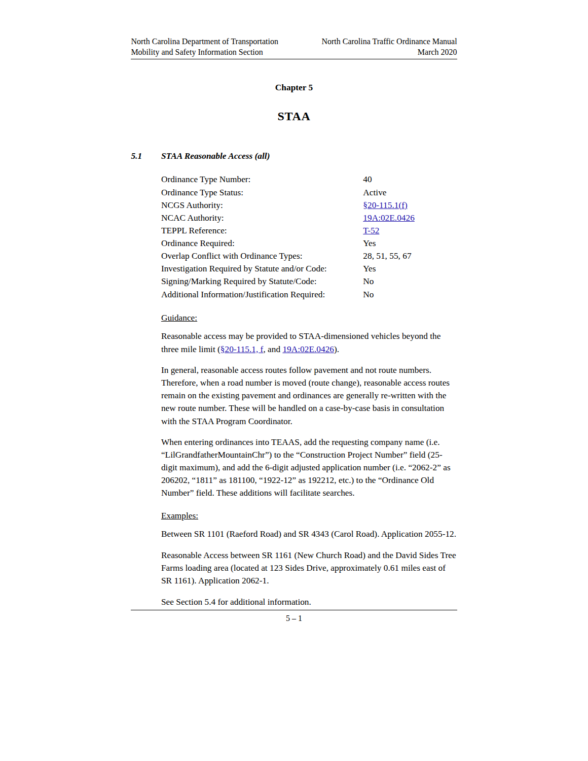| North Carolina Department of Transportation Mobility and Safety Information Section | North Carolina Traffic Ordinance Manual March 2020 |
Chapter 5
STAA
5.1 STAA Reasonable Access (all)
| Ordinance Type Number: | 40 |
| Ordinance Type Status: | Active |
| NCGS Authority: | §20-115.1(f) |
| NCAC Authority: | 19A:02E.0426 |
| TEPPL Reference: | T-52 |
| Ordinance Required: | Yes |
| Overlap Conflict with Ordinance Types: | 28, 51, 55, 67 |
| Investigation Required by Statute and/or Code: | Yes |
| Signing/Marking Required by Statute/Code: | No |
| Additional Information/Justification Required: | No |
Guidance:
Reasonable access may be provided to STAA-dimensioned vehicles beyond the three mile limit (§20-115.1, f, and 19A:02E.0426).
In general, reasonable access routes follow pavement and not route numbers. Therefore, when a road number is moved (route change), reasonable access routes remain on the existing pavement and ordinances are generally re-written with the new route number. These will be handled on a case-by-case basis in consultation with the STAA Program Coordinator.
When entering ordinances into TEAAS, add the requesting company name (i.e. “LilGrandfatherMountainChr”) to the “Construction Project Number” field (25-digit maximum), and add the 6-digit adjusted application number (i.e. “2062-2” as 206202, “1811” as 181100, “1922-12” as 192212, etc.) to the “Ordinance Old Number” field. These additions will facilitate searches.
Examples:
Between SR 1101 (Raeford Road) and SR 4343 (Carol Road). Application 2055-12.
Reasonable Access between SR 1161 (New Church Road) and the David Sides Tree Farms loading area (located at 123 Sides Drive, approximately 0.61 miles east of SR 1161). Application 2062-1.
See Section 5.4 for additional information.
5 – 1